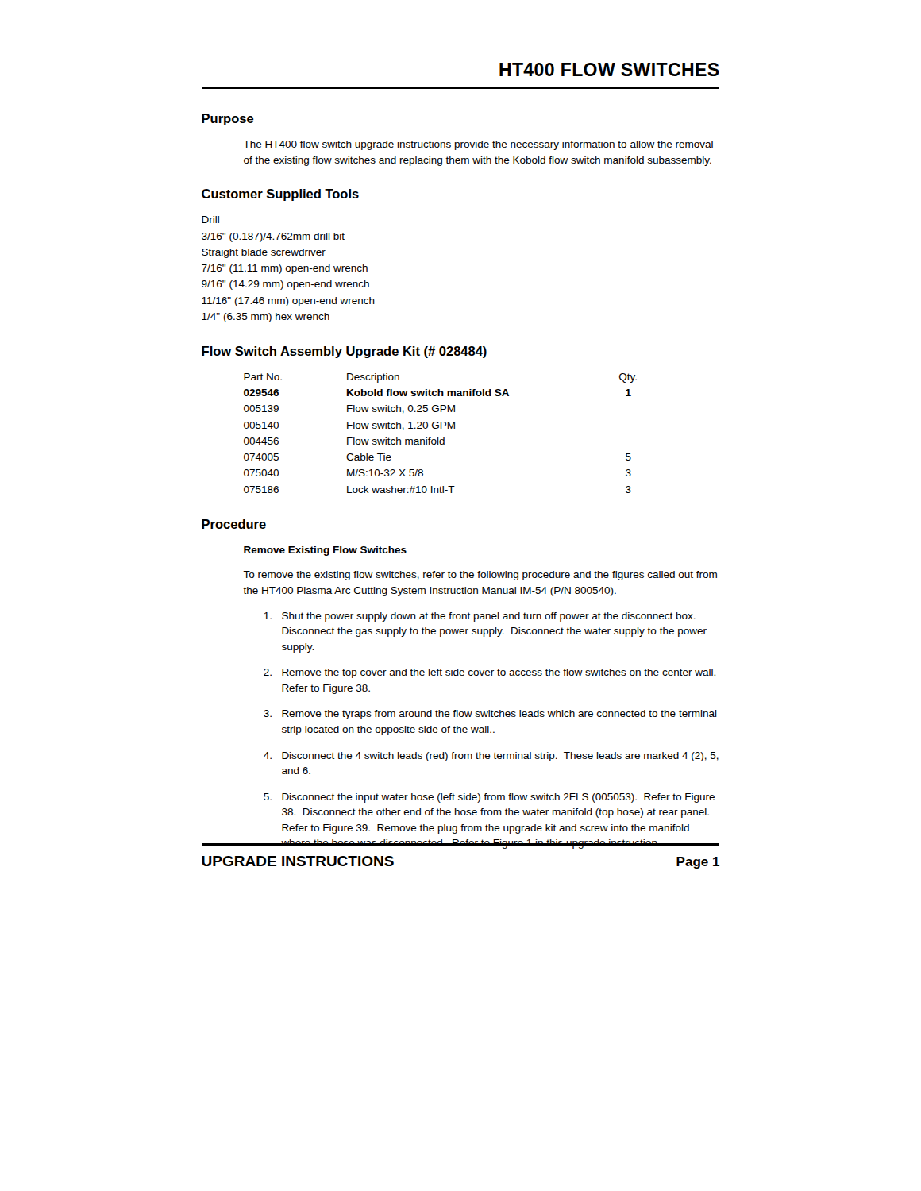HT400 FLOW SWITCHES
Purpose
The HT400 flow switch upgrade instructions provide the necessary information to allow the removal of the existing flow switches and replacing them with the Kobold flow switch manifold subassembly.
Customer Supplied Tools
Drill
3/16" (0.187)/4.762mm drill bit
Straight blade screwdriver
7/16" (11.11 mm) open-end wrench
9/16" (14.29 mm) open-end wrench
11/16" (17.46 mm) open-end wrench
1/4" (6.35 mm) hex wrench
Flow Switch Assembly Upgrade Kit (# 028484)
| Part No. | Description | Qty. |
| --- | --- | --- |
| 029546 | Kobold flow switch manifold SA | 1 |
| 005139 | Flow switch, 0.25 GPM | |
| 005140 | Flow switch, 1.20 GPM | |
| 004456 | Flow switch manifold | |
| 074005 | Cable Tie | 5 |
| 075040 | M/S:10-32 X 5/8 | 3 |
| 075186 | Lock washer:#10 Intl-T | 3 |
Procedure
Remove Existing Flow Switches
To remove the existing flow switches, refer to the following procedure and the figures called out from the HT400 Plasma Arc Cutting System Instruction Manual IM-54 (P/N 800540).
Shut the power supply down at the front panel and turn off power at the disconnect box. Disconnect the gas supply to the power supply. Disconnect the water supply to the power supply.
Remove the top cover and the left side cover to access the flow switches on the center wall. Refer to Figure 38.
Remove the tyraps from around the flow switches leads which are connected to the terminal strip located on the opposite side of the wall..
Disconnect the 4 switch leads (red) from the terminal strip. These leads are marked 4 (2), 5, and 6.
Disconnect the input water hose (left side) from flow switch 2FLS (005053). Refer to Figure 38. Disconnect the other end of the hose from the water manifold (top hose) at rear panel. Refer to Figure 39. Remove the plug from the upgrade kit and screw into the manifold where the hose was disconnected. Refer to Figure 1 in this upgrade instruction.
UPGRADE INSTRUCTIONS Page 1